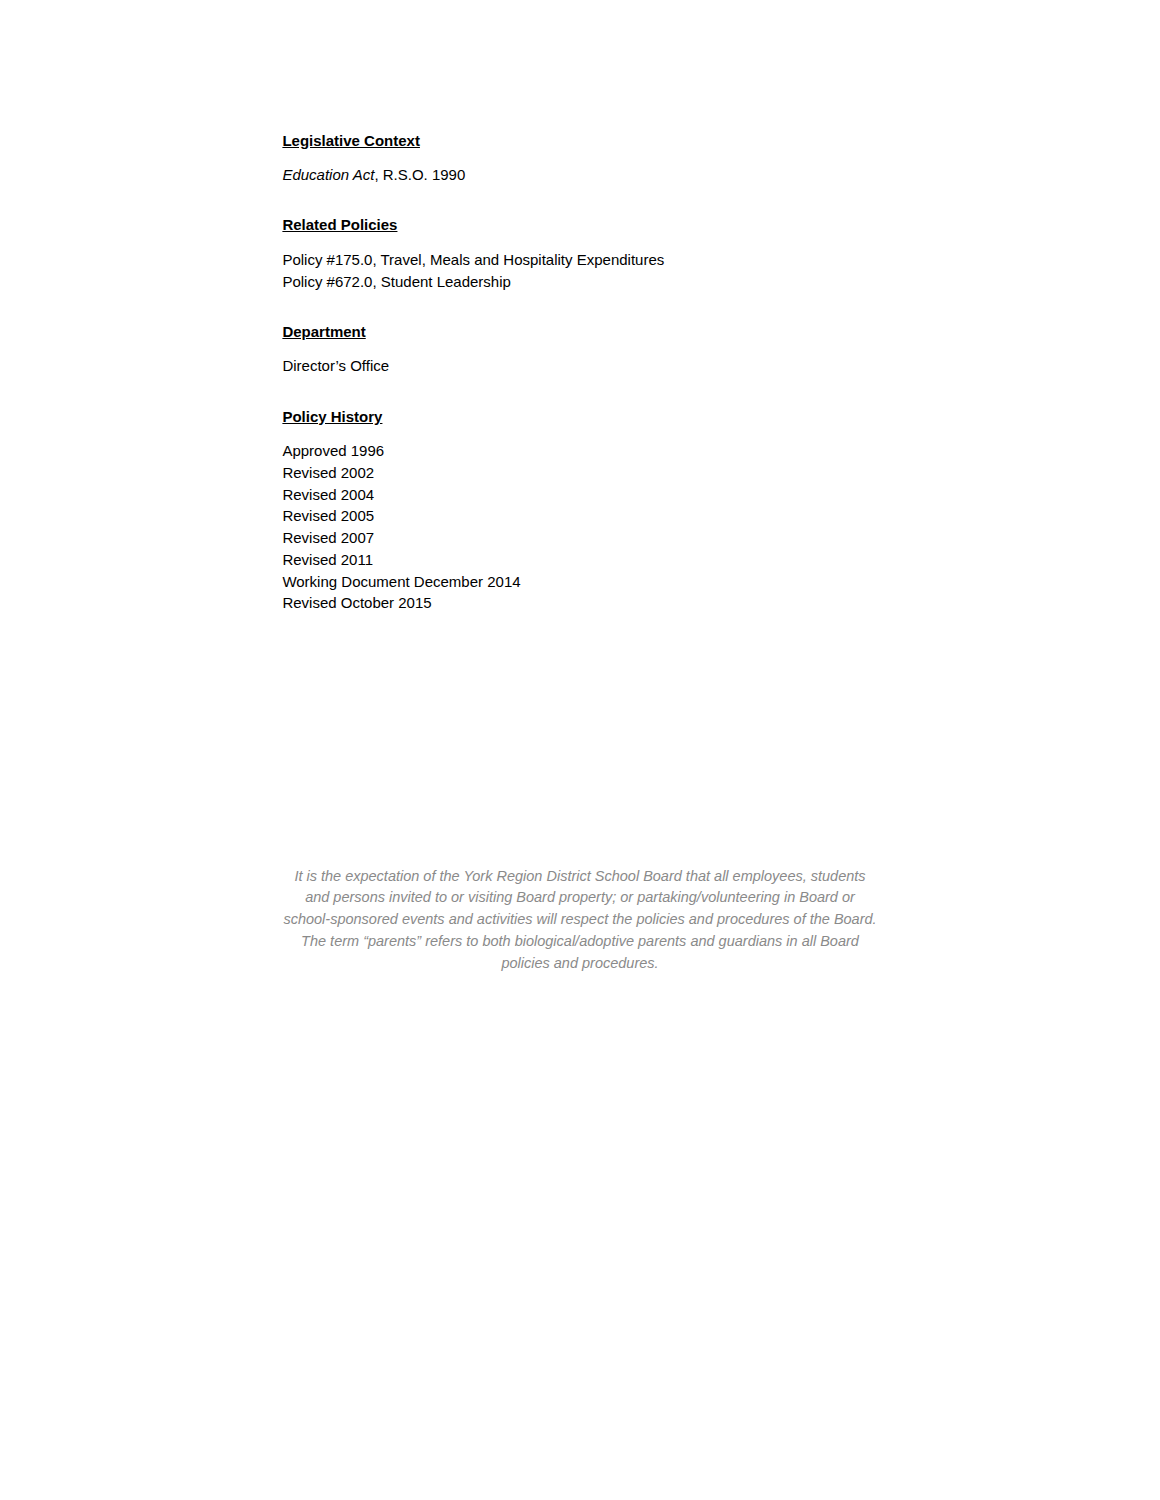Legislative Context
Education Act, R.S.O. 1990
Related Policies
Policy #175.0, Travel, Meals and Hospitality Expenditures
Policy #672.0, Student Leadership
Department
Director’s Office
Policy History
Approved 1996
Revised 2002
Revised 2004
Revised 2005
Revised 2007
Revised 2011
Working Document December 2014
Revised October 2015
It is the expectation of the York Region District School Board that all employees, students and persons invited to or visiting Board property; or partaking/volunteering in Board or school-sponsored events and activities will respect the policies and procedures of the Board. The term “parents” refers to both biological/adoptive parents and guardians in all Board policies and procedures.